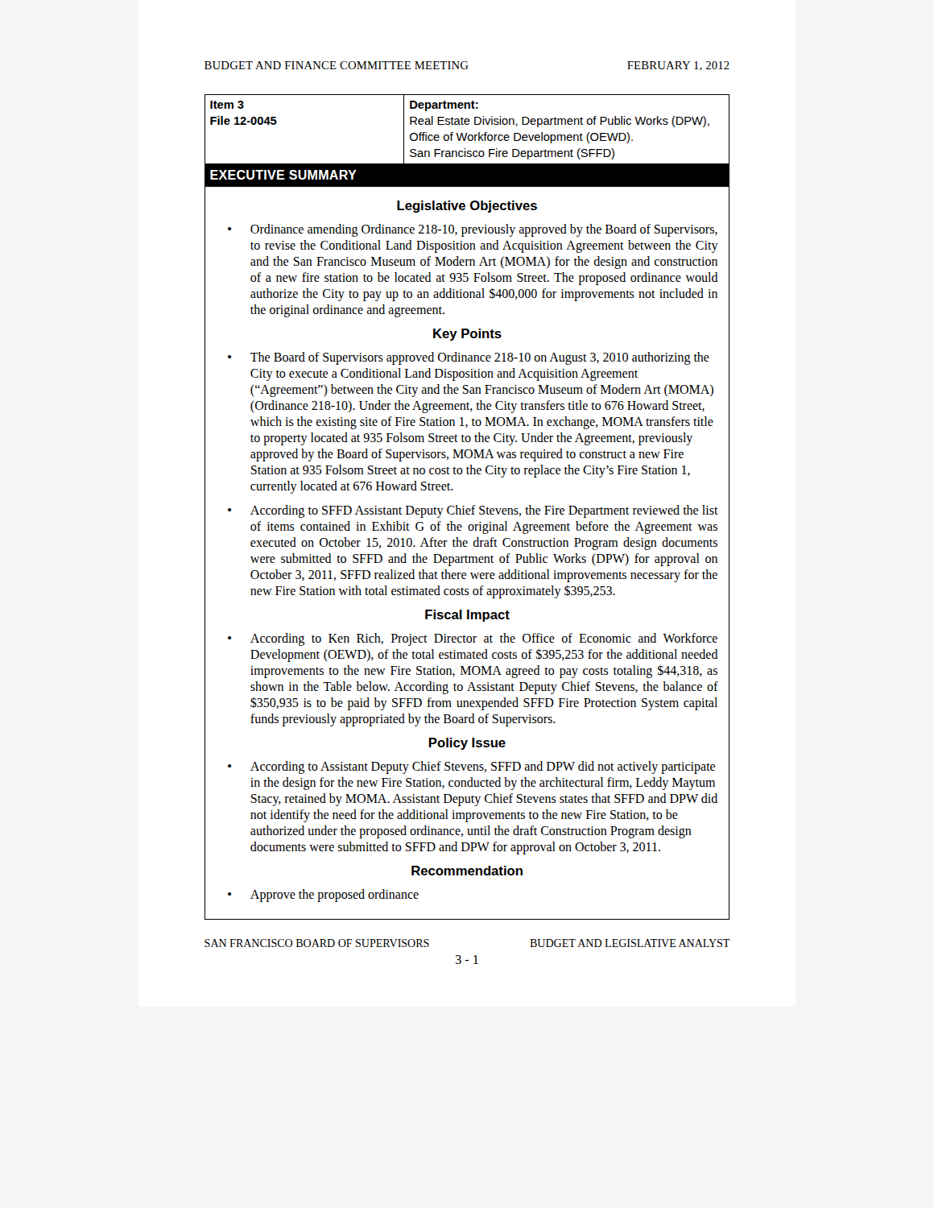Budget and Finance committee Meeting
February 1, 2012
| Item 3 File 12-0045 | Department: Real Estate Division, Department of Public Works (DPW), Office of Workforce Development (OEWD). San Francisco Fire Department (SFFD) |
EXECUTIVE SUMMARY
Legislative Objectives
Ordinance amending Ordinance 218-10, previously approved by the Board of Supervisors, to revise the Conditional Land Disposition and Acquisition Agreement between the City and the San Francisco Museum of Modern Art (MOMA) for the design and construction of a new fire station to be located at 935 Folsom Street. The proposed ordinance would authorize the City to pay up to an additional $400,000 for improvements not included in the original ordinance and agreement.
Key Points
The Board of Supervisors approved Ordinance 218-10 on August 3, 2010 authorizing the City to execute a Conditional Land Disposition and Acquisition Agreement (“Agreement”) between the City and the San Francisco Museum of Modern Art (MOMA) (Ordinance 218-10). Under the Agreement, the City transfers title to 676 Howard Street, which is the existing site of Fire Station 1, to MOMA. In exchange, MOMA transfers title to property located at 935 Folsom Street to the City. Under the Agreement, previously approved by the Board of Supervisors, MOMA was required to construct a new Fire Station at 935 Folsom Street at no cost to the City to replace the City’s Fire Station 1, currently located at 676 Howard Street.
According to SFFD Assistant Deputy Chief Stevens, the Fire Department reviewed the list of items contained in Exhibit G of the original Agreement before the Agreement was executed on October 15, 2010. After the draft Construction Program design documents were submitted to SFFD and the Department of Public Works (DPW) for approval on October 3, 2011, SFFD realized that there were additional improvements necessary for the new Fire Station with total estimated costs of approximately $395,253.
Fiscal Impact
According to Ken Rich, Project Director at the Office of Economic and Workforce Development (OEWD), of the total estimated costs of $395,253 for the additional needed improvements to the new Fire Station, MOMA agreed to pay costs totaling $44,318, as shown in the Table below. According to Assistant Deputy Chief Stevens, the balance of $350,935 is to be paid by SFFD from unexpended SFFD Fire Protection System capital funds previously appropriated by the Board of Supervisors.
Policy Issue
According to Assistant Deputy Chief Stevens, SFFD and DPW did not actively participate in the design for the new Fire Station, conducted by the architectural firm, Leddy Maytum Stacy, retained by MOMA. Assistant Deputy Chief Stevens states that SFFD and DPW did not identify the need for the additional improvements to the new Fire Station, to be authorized under the proposed ordinance, until the draft Construction Program design documents were submitted to SFFD and DPW for approval on October 3, 2011.
Recommendation
Approve the proposed ordinance
San Francisco Board of Supervisors
Budget and Legislative Analyst
3 - 1